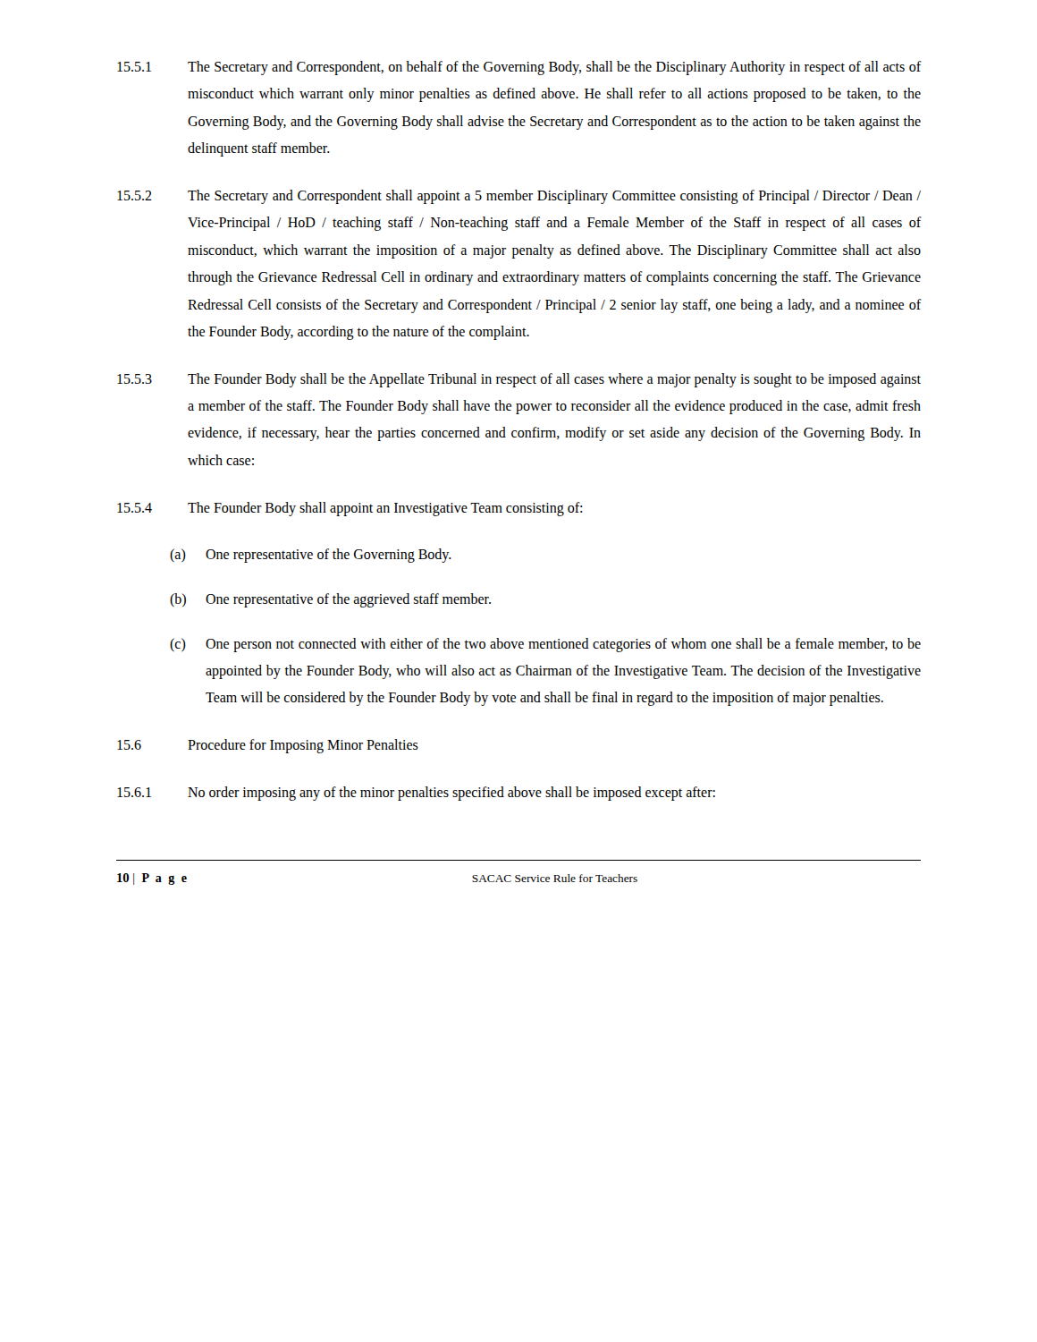15.5.1
The Secretary and Correspondent, on behalf of the Governing Body, shall be the Disciplinary Authority in respect of all acts of misconduct which warrant only minor penalties as defined above. He shall refer to all actions proposed to be taken, to the Governing Body, and the Governing Body shall advise the Secretary and Correspondent as to the action to be taken against the delinquent staff member.
15.5.2
The Secretary and Correspondent shall appoint a 5 member Disciplinary Committee consisting of Principal / Director / Dean / Vice-Principal / HoD / teaching staff / Non-teaching staff and a Female Member of the Staff in respect of all cases of misconduct, which warrant the imposition of a major penalty as defined above. The Disciplinary Committee shall act also through the Grievance Redressal Cell in ordinary and extraordinary matters of complaints concerning the staff. The Grievance Redressal Cell consists of the Secretary and Correspondent / Principal / 2 senior lay staff, one being a lady, and a nominee of the Founder Body, according to the nature of the complaint.
15.5.3
The Founder Body shall be the Appellate Tribunal in respect of all cases where a major penalty is sought to be imposed against a member of the staff. The Founder Body shall have the power to reconsider all the evidence produced in the case, admit fresh evidence, if necessary, hear the parties concerned and confirm, modify or set aside any decision of the Governing Body. In which case:
15.5.4
The Founder Body shall appoint an Investigative Team consisting of:
(a) One representative of the Governing Body.
(b) One representative of the aggrieved staff member.
(c) One person not connected with either of the two above mentioned categories of whom one shall be a female member, to be appointed by the Founder Body, who will also act as Chairman of the Investigative Team. The decision of the Investigative Team will be considered by the Founder Body by vote and shall be final in regard to the imposition of major penalties.
15.6
Procedure for Imposing Minor Penalties
15.6.1
No order imposing any of the minor penalties specified above shall be imposed except after:
10 | P a g e SACAC Service Rule for Teachers